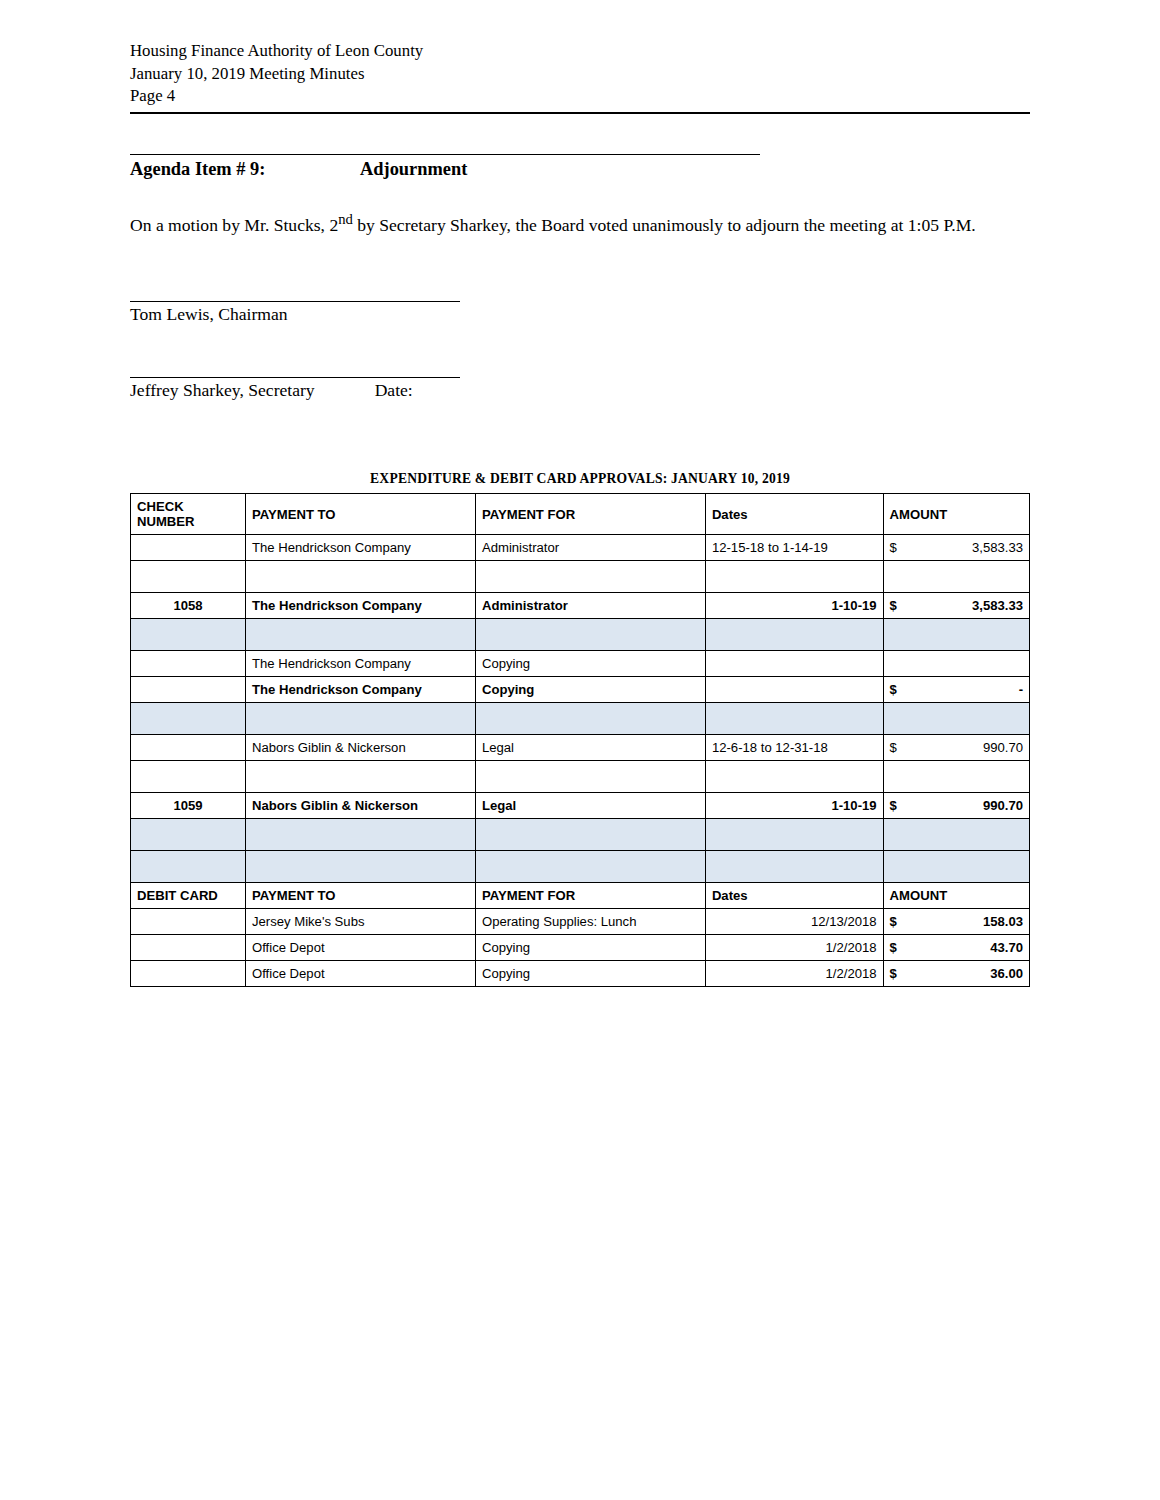Housing Finance Authority of Leon County
January 10, 2019 Meeting Minutes
Page 4
Agenda Item # 9: Adjournment
On a motion by Mr. Stucks, 2nd by Secretary Sharkey, the Board voted unanimously to adjourn the meeting at 1:05 P.M.
Tom Lewis, Chairman
Jeffrey Sharkey, SecretaryDate:
EXPENDITURE & DEBIT CARD APPROVALS: JANUARY 10, 2019
| CHECK NUMBER | PAYMENT TO | PAYMENT FOR | Dates | AMOUNT |
| --- | --- | --- | --- | --- |
| | The Hendrickson Company | Administrator | 12-15-18 to 1-14-19 | $ 3,583.33 |
| 1058 | The Hendrickson Company | Administrator | 1-10-19 | $ 3,583.33 |
| | The Hendrickson Company | Copying | | |
| | The Hendrickson Company | Copying | | $ - |
| | Nabors Giblin & Nickerson | Legal | 12-6-18 to 12-31-18 | $ 990.70 |
| 1059 | Nabors Giblin & Nickerson | Legal | 1-10-19 | $ 990.70 |
| DEBIT CARD | PAYMENT TO | PAYMENT FOR | Dates | AMOUNT |
| | Jersey Mike's Subs | Operating Supplies: Lunch | 12/13/2018 | $ 158.03 |
| | Office Depot | Copying | 1/2/2018 | $ 43.70 |
| | Office Depot | Copying | 1/2/2018 | $ 36.00 |